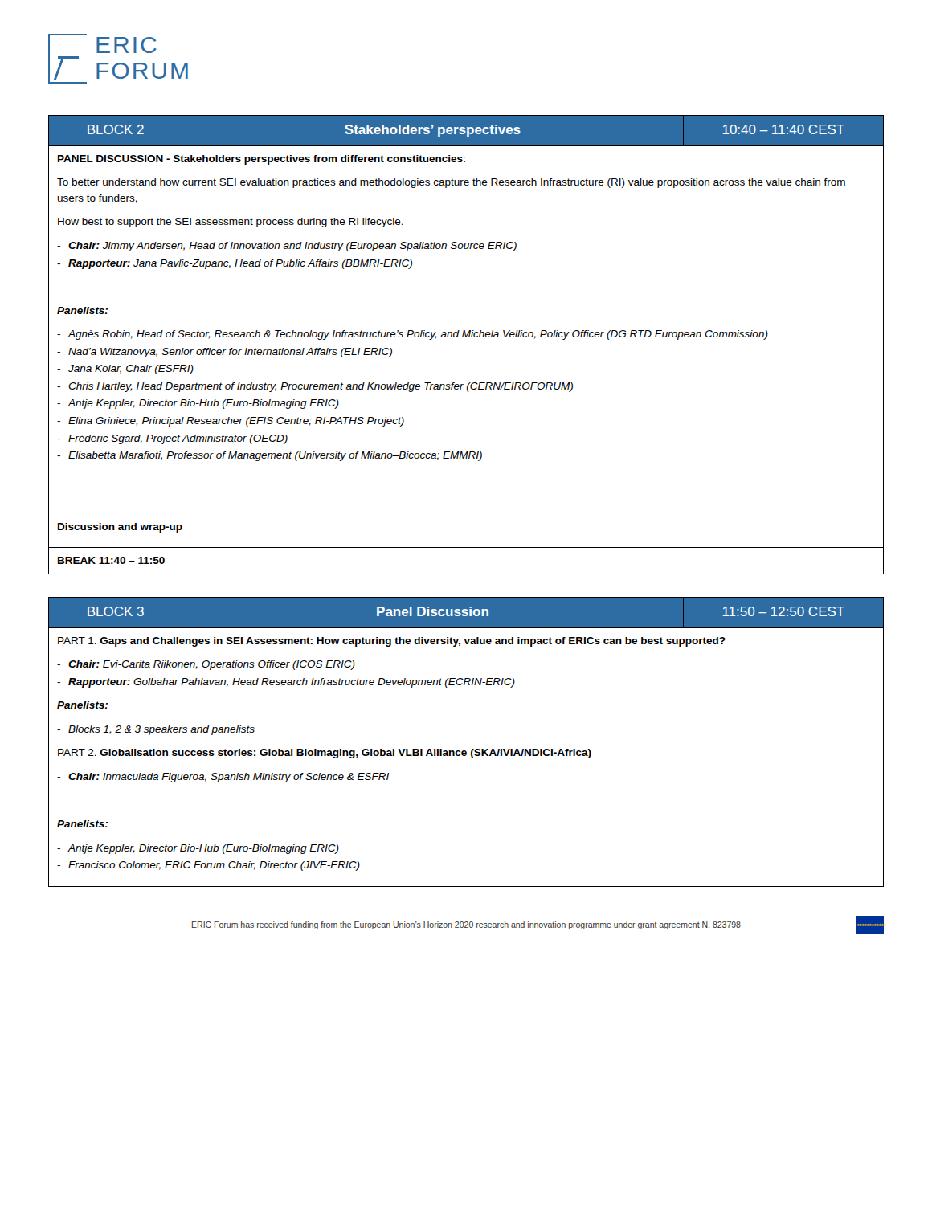ERIC
FORUM
| BLOCK 2 | Stakeholders’ perspectives | 10:40 – 11:40 CEST |
| PANEL DISCUSSION - Stakeholders perspectives from different constituencies : To better understand how current SEI evaluation practices and methodologies capture the Research Infrastructure (RI) value proposition across the value chain from users to funders, How best to support the SEI assessment process during the RI lifecycle. Chair: Jimmy Andersen, Head of Innovation and Industry (European Spallation Source ERIC) Rapporteur: Jana Pavlic-Zupanc, Head of Public Affairs (BBMRI-ERIC) Panelists: Agnès Robin, Head of Sector, Research & Technology Infrastructure’s Policy, and Michela Vellico, Policy Officer (DG RTD European Commission) Nad’a Witzanovya, Senior officer for International Affairs (ELI ERIC) Jana Kolar, Chair (ESFRI) Chris Hartley, Head Department of Industry, Procurement and Knowledge Transfer (CERN/EIROFORUM) Antje Keppler, Director Bio-Hub (Euro-BioImaging ERIC) Elina Griniece, Principal Researcher (EFIS Centre; RI-PATHS Project) Frédéric Sgard, Project Administrator (OECD) Elisabetta Marafioti, Professor of Management (University of Milano–Bicocca; EMMRI) Discussion and wrap-up |
| BREAK 11:40 – 11:50 |
| BLOCK 3 | Panel Discussion | 11:50 – 12:50 CEST |
| PART 1. Gaps and Challenges in SEI Assessment: How capturing the diversity, value and impact of ERICs can be best supported? Chair: Evi-Carita Riikonen, Operations Officer (ICOS ERIC) Rapporteur: Golbahar Pahlavan, Head Research Infrastructure Development (ECRIN-ERIC) Panelists: Blocks 1, 2 & 3 speakers and panelists PART 2. Globalisation success stories: Global BioImaging, Global VLBI Alliance (SKA/IVIA/NDICI-Africa) Chair: Inmaculada Figueroa, Spanish Ministry of Science & ESFRI Panelists: Antje Keppler, Director Bio-Hub (Euro-BioImaging ERIC) Francisco Colomer, ERIC Forum Chair, Director (JIVE-ERIC) |
ERIC Forum has received funding from the European Union’s Horizon 2020 research and innovation programme under grant agreement N. 823798